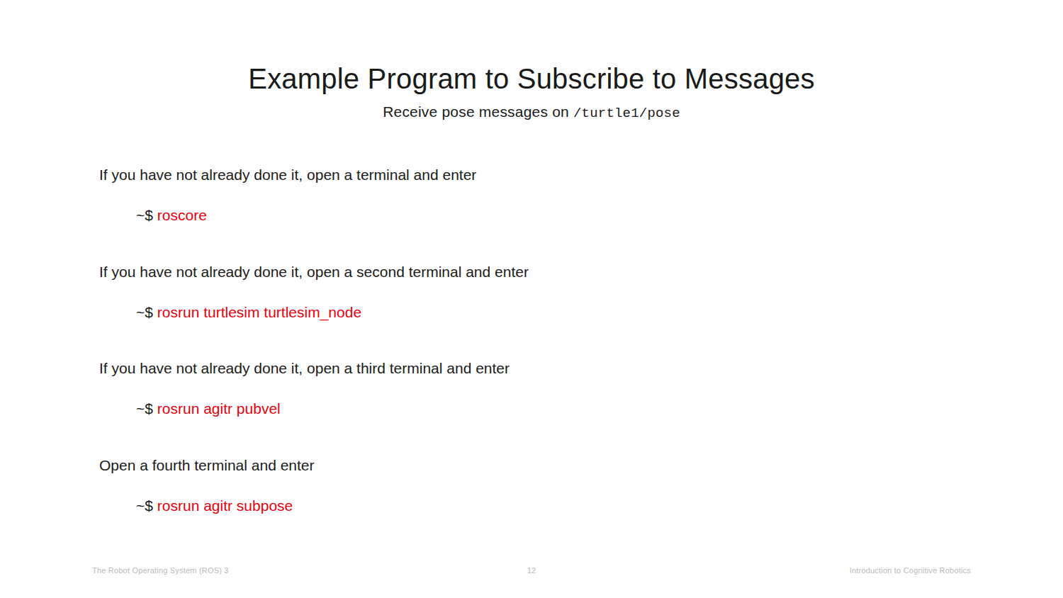Example Program to Subscribe to Messages
Receive pose messages on /turtle1/pose
If you have not already done it, open a terminal and enter
~$ roscore
If you have not already done it, open a second terminal and enter
~$ rosrun turtlesim turtlesim_node
If you have not already done it, open a third terminal and enter
~$ rosrun agitr pubvel
Open a fourth terminal and enter
~$ rosrun agitr subpose
The Robot Operating System (ROS) 3 12 Introduction to Cognitive Robotics